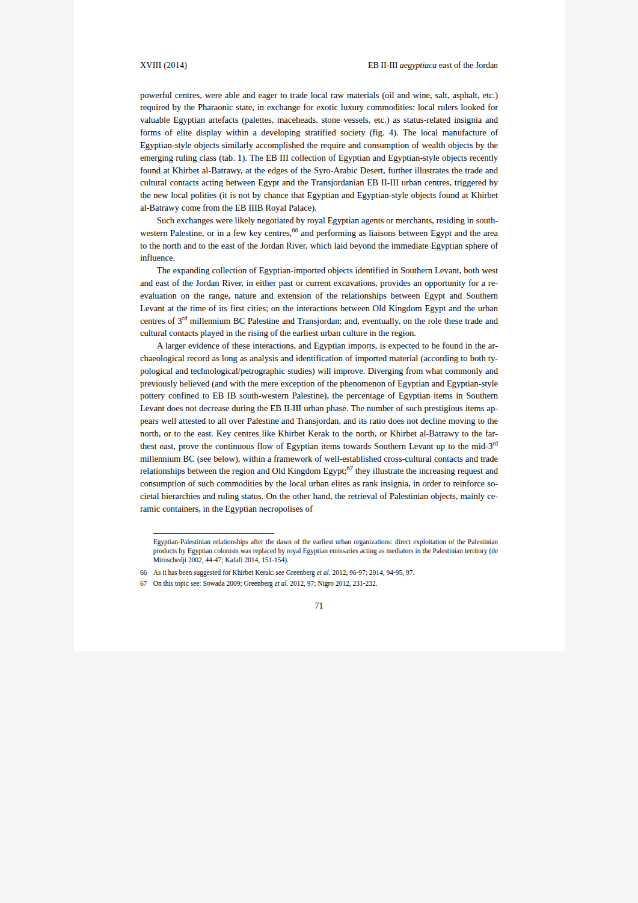XVIII (2014)
EB II-III aegyptiaca east of the Jordan
powerful centres, were able and eager to trade local raw materials (oil and wine, salt, asphalt, etc.) required by the Pharaonic state, in exchange for exotic luxury commodities: local rulers looked for valuable Egyptian artefacts (palettes, maceheads, stone vessels, etc.) as status-related insignia and forms of elite display within a developing stratified society (fig. 4). The local manufacture of Egyptian-style objects similarly accomplished the require and consumption of wealth objects by the emerging ruling class (tab. 1). The EB III collection of Egyptian and Egyptian-style objects recently found at Khirbet al-Batrawy, at the edges of the Syro-Arabic Desert, further illustrates the trade and cultural contacts acting between Egypt and the Transjordanian EB II-III urban centres, triggered by the new local polities (it is not by chance that Egyptian and Egyptian-style objects found at Khirbet al-Batrawy come from the EB IIIB Royal Palace).
Such exchanges were likely negotiated by royal Egyptian agents or merchants, residing in south-western Palestine, or in a few key centres,66 and performing as liaisons between Egypt and the area to the north and to the east of the Jordan River, which laid beyond the immediate Egyptian sphere of influence.
The expanding collection of Egyptian-imported objects identified in Southern Levant, both west and east of the Jordan River, in either past or current excavations, provides an opportunity for a re-evaluation on the range, nature and extension of the relationships between Egypt and Southern Levant at the time of its first cities; on the interactions between Old Kingdom Egypt and the urban centres of 3rd millennium BC Palestine and Transjordan; and, eventually, on the role these trade and cultural contacts played in the rising of the earliest urban culture in the region.
A larger evidence of these interactions, and Egyptian imports, is expected to be found in the archaeological record as long as analysis and identification of imported material (according to both typological and technological/petrographic studies) will improve. Diverging from what commonly and previously believed (and with the mere exception of the phenomenon of Egyptian and Egyptian-style pottery confined to EB IB south-western Palestine), the percentage of Egyptian items in Southern Levant does not decrease during the EB II-III urban phase. The number of such prestigious items appears well attested to all over Palestine and Transjordan, and its ratio does not decline moving to the north, or to the east. Key centres like Khirbet Kerak to the north, or Khirbet al-Batrawy to the farthest east, prove the continuous flow of Egyptian items towards Southern Levant up to the mid-3rd millennium BC (see below), within a framework of well-established cross-cultural contacts and trade relationships between the region and Old Kingdom Egypt;67 they illustrate the increasing request and consumption of such commodities by the local urban elites as rank insignia, in order to reinforce societal hierarchies and ruling status. On the other hand, the retrieval of Palestinian objects, mainly ceramic containers, in the Egyptian necropolises of
Egyptian-Palestinian relationships after the dawn of the earliest urban organizations: direct exploitation of the Palestinian products by Egyptian colonists was replaced by royal Egyptian emissaries acting as mediators in the Palestinian territory (de Miroschedji 2002, 44-47; Kafafi 2014, 151-154).
66
As it has been suggested for Khirbet Kerak: see Greenberg et al. 2012, 96-97; 2014, 94-95, 97.
67
On this topic see: Sowada 2009; Greenberg et al. 2012, 97; Nigro 2012, 231-232.
71